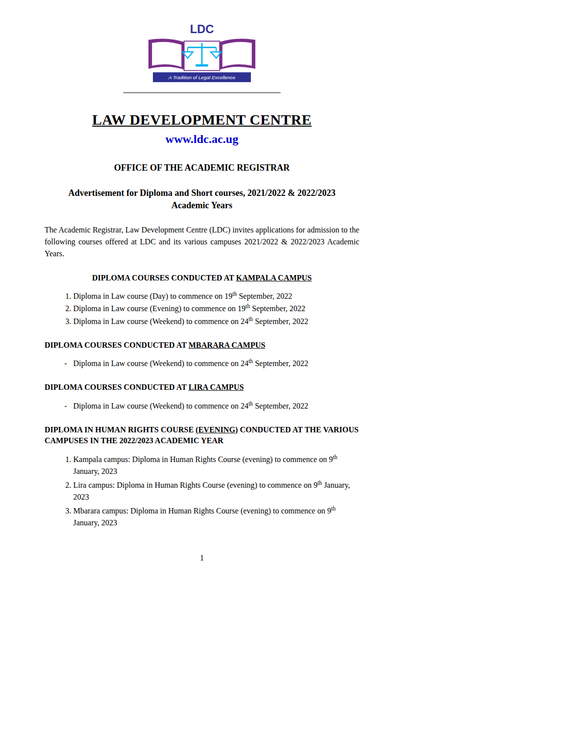LDC A Tradition of Legal Excellence
LAW DEVELOPMENT CENTRE
www.ldc.ac.ug
OFFICE OF THE ACADEMIC REGISTRAR
Advertisement for Diploma and Short courses, 2021/2022 & 2022/2023
Academic Years
The Academic Registrar, Law Development Centre (LDC) invites applications for admission to the following courses offered at LDC and its various campuses 2021/2022 & 2022/2023 Academic Years.
DIPLOMA COURSES CONDUCTED AT KAMPALA CAMPUS
Diploma in Law course (Day) to commence on 19th September, 2022
Diploma in Law course (Evening) to commence on 19th September, 2022
Diploma in Law course (Weekend) to commence on 24th September, 2022
DIPLOMA COURSES CONDUCTED AT MBARARA CAMPUS
Diploma in Law course (Weekend) to commence on 24th September, 2022
DIPLOMA COURSES CONDUCTED AT LIRA CAMPUS
Diploma in Law course (Weekend) to commence on 24th September, 2022
DIPLOMA IN HUMAN RIGHTS COURSE (EVENING) CONDUCTED AT THE VARIOUS CAMPUSES IN THE 2022/2023 ACADEMIC YEAR
Kampala campus: Diploma in Human Rights Course (evening) to commence on 9th January, 2023
Lira campus: Diploma in Human Rights Course (evening) to commence on 9th January, 2023
Mbarara campus: Diploma in Human Rights Course (evening) to commence on 9th January, 2023
1